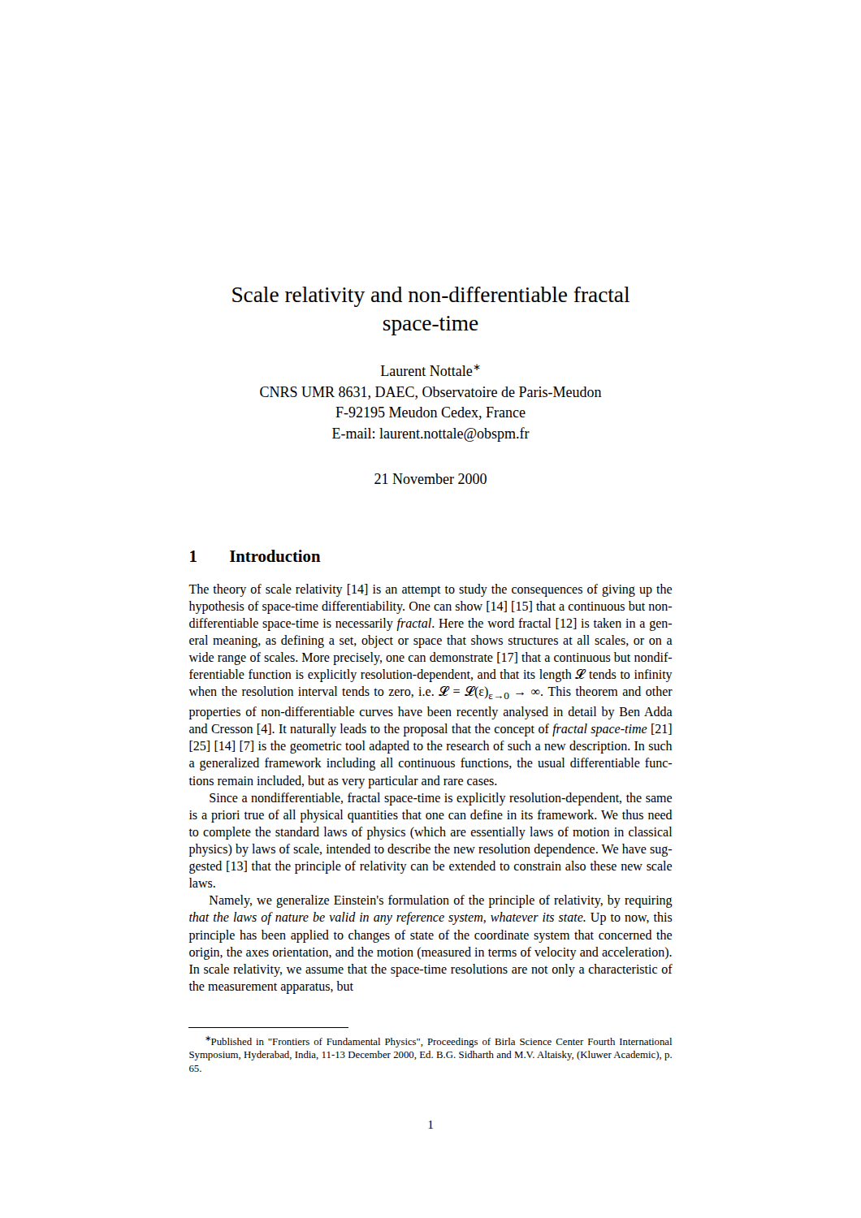Scale relativity and non-differentiable fractal
space-time
Laurent Nottale∗
CNRS UMR 8631, DAEC, Observatoire de Paris-Meudon
F-92195 Meudon Cedex, France
E-mail: laurent.nottale@obspm.fr
21 November 2000
1 Introduction
The theory of scale relativity [14] is an attempt to study the consequences of giving up the hypothesis of space-time differentiability. One can show [14] [15] that a continuous but nondifferentiable space-time is necessarily fractal. Here the word fractal [12] is taken in a general meaning, as defining a set, object or space that shows structures at all scales, or on a wide range of scales. More precisely, one can demonstrate [17] that a continuous but nondifferentiable function is explicitly resolution-dependent, and that its length 𝓛 tends to infinity when the resolution interval tends to zero, i.e. 𝓛 = 𝓛(ε)ε→0 → ∞. This theorem and other properties of non-differentiable curves have been recently analysed in detail by Ben Adda and Cresson [4]. It naturally leads to the proposal that the concept of fractal space-time [21] [25] [14] [7] is the geometric tool adapted to the research of such a new description. In such a generalized framework including all continuous functions, the usual differentiable functions remain included, but as very particular and rare cases.
Since a nondifferentiable, fractal space-time is explicitly resolution-dependent, the same is a priori true of all physical quantities that one can define in its framework. We thus need to complete the standard laws of physics (which are essentially laws of motion in classical physics) by laws of scale, intended to describe the new resolution dependence. We have suggested [13] that the principle of relativity can be extended to constrain also these new scale laws.
Namely, we generalize Einstein's formulation of the principle of relativity, by requiring that the laws of nature be valid in any reference system, whatever its state. Up to now, this principle has been applied to changes of state of the coordinate system that concerned the origin, the axes orientation, and the motion (measured in terms of velocity and acceleration). In scale relativity, we assume that the space-time resolutions are not only a characteristic of the measurement apparatus, but
∗Published in "Frontiers of Fundamental Physics", Proceedings of Birla Science Center Fourth International Symposium, Hyderabad, India, 11-13 December 2000, Ed. B.G. Sidharth and M.V. Altaisky, (Kluwer Academic), p. 65.
1